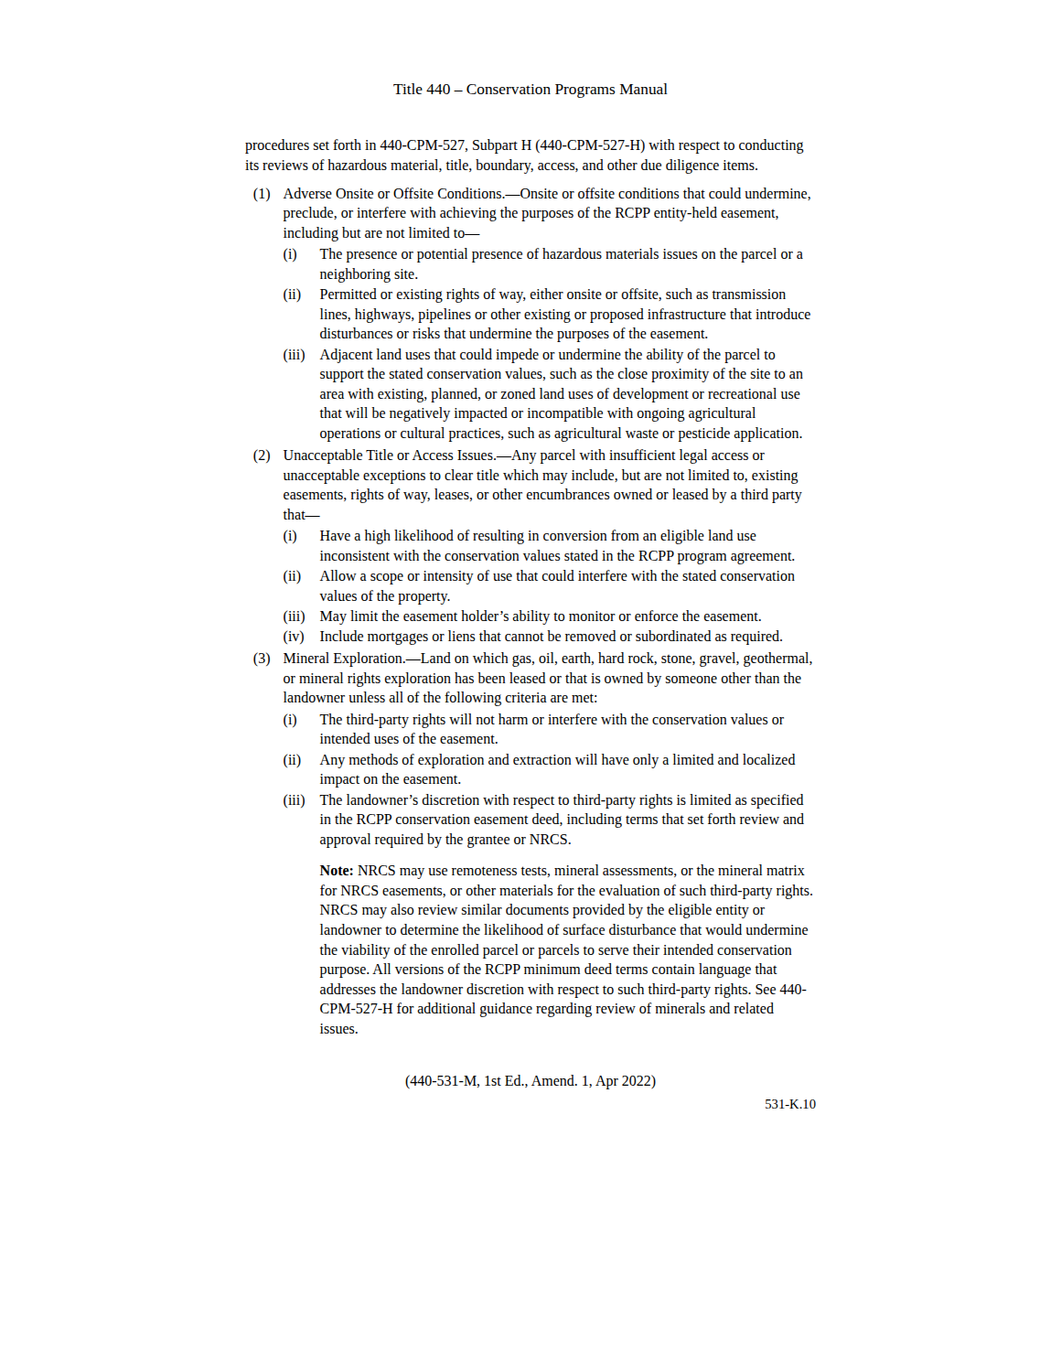Title 440 – Conservation Programs Manual
procedures set forth in 440-CPM-527, Subpart H (440-CPM-527-H) with respect to conducting its reviews of hazardous material, title, boundary, access, and other due diligence items.
(1) Adverse Onsite or Offsite Conditions.—Onsite or offsite conditions that could undermine, preclude, or interfere with achieving the purposes of the RCPP entity-held easement, including but are not limited to—
(i) The presence or potential presence of hazardous materials issues on the parcel or a neighboring site.
(ii) Permitted or existing rights of way, either onsite or offsite, such as transmission lines, highways, pipelines or other existing or proposed infrastructure that introduce disturbances or risks that undermine the purposes of the easement.
(iii) Adjacent land uses that could impede or undermine the ability of the parcel to support the stated conservation values, such as the close proximity of the site to an area with existing, planned, or zoned land uses of development or recreational use that will be negatively impacted or incompatible with ongoing agricultural operations or cultural practices, such as agricultural waste or pesticide application.
(2) Unacceptable Title or Access Issues.—Any parcel with insufficient legal access or unacceptable exceptions to clear title which may include, but are not limited to, existing easements, rights of way, leases, or other encumbrances owned or leased by a third party that—
(i) Have a high likelihood of resulting in conversion from an eligible land use inconsistent with the conservation values stated in the RCPP program agreement.
(ii) Allow a scope or intensity of use that could interfere with the stated conservation values of the property.
(iii) May limit the easement holder’s ability to monitor or enforce the easement.
(iv) Include mortgages or liens that cannot be removed or subordinated as required.
(3) Mineral Exploration.—Land on which gas, oil, earth, hard rock, stone, gravel, geothermal, or mineral rights exploration has been leased or that is owned by someone other than the landowner unless all of the following criteria are met:
(i) The third-party rights will not harm or interfere with the conservation values or intended uses of the easement.
(ii) Any methods of exploration and extraction will have only a limited and localized impact on the easement.
(iii) The landowner’s discretion with respect to third-party rights is limited as specified in the RCPP conservation easement deed, including terms that set forth review and approval required by the grantee or NRCS.
Note: NRCS may use remoteness tests, mineral assessments, or the mineral matrix for NRCS easements, or other materials for the evaluation of such third-party rights. NRCS may also review similar documents provided by the eligible entity or landowner to determine the likelihood of surface disturbance that would undermine the viability of the enrolled parcel or parcels to serve their intended conservation purpose. All versions of the RCPP minimum deed terms contain language that addresses the landowner discretion with respect to such third-party rights. See 440-CPM-527-H for additional guidance regarding review of minerals and related issues.
(440-531-M, 1st Ed., Amend. 1, Apr 2022)
531-K.10